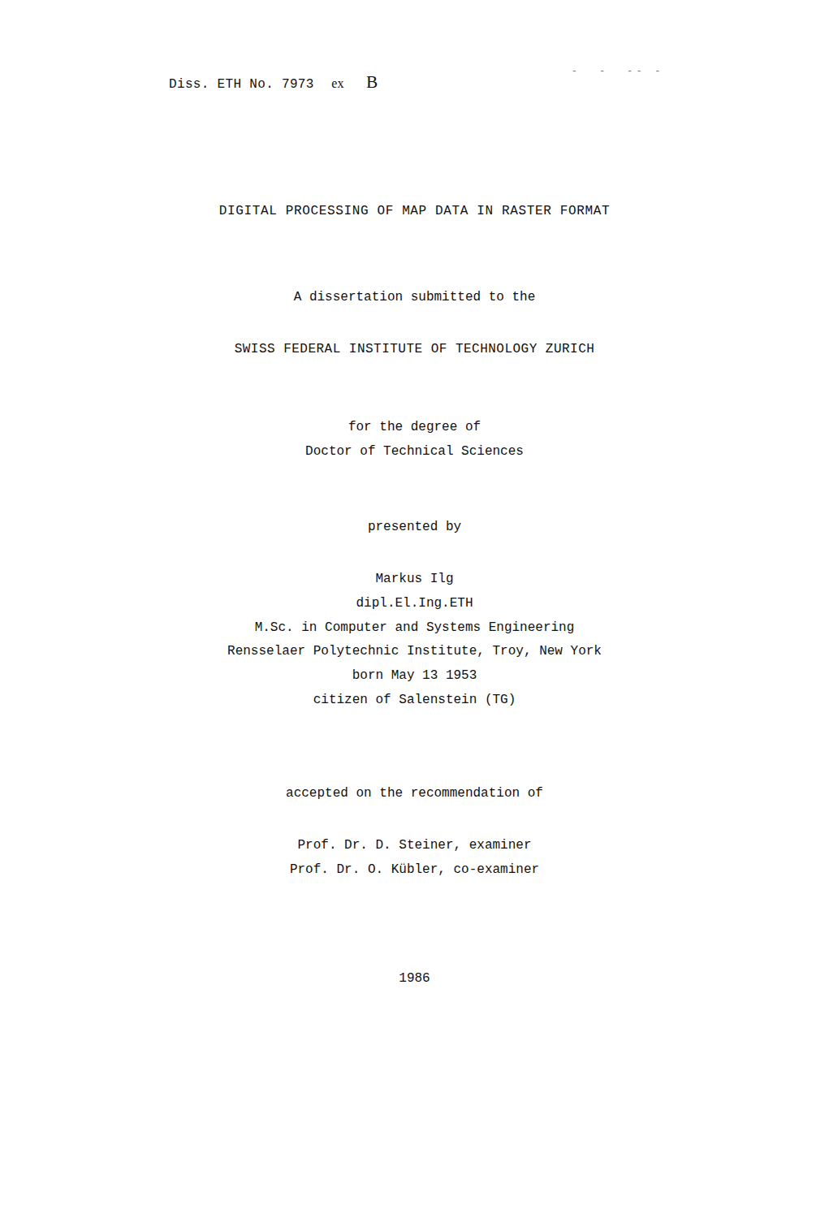- - -- -
Diss. ETH No. 7973 ex B
DIGITAL PROCESSING OF MAP DATA IN RASTER FORMAT
A dissertation submitted to the
SWISS FEDERAL INSTITUTE OF TECHNOLOGY ZURICH
for the degree of
Doctor of Technical Sciences
presented by
Markus Ilg
dipl.El.Ing.ETH
M.Sc. in Computer and Systems Engineering
Rensselaer Polytechnic Institute, Troy, New York
born May 13 1953
citizen of Salenstein (TG)
accepted on the recommendation of
Prof. Dr. D. Steiner, examiner
Prof. Dr. O. Kübler, co-examiner
1986